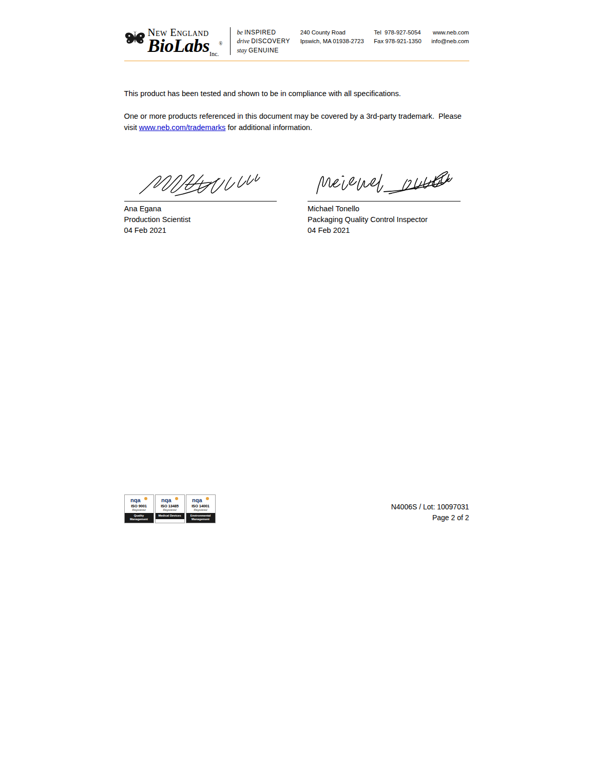New England BioLabsInc.®
be INSPIRED
drive DISCOVERY
stay GENUINE
240 County Road
Ipswich, MA 01938-2723
Tel 978-927-5054
Fax 978-921-1350
www.neb.com
info@neb.com
This product has been tested and shown to be in compliance with all specifications.
One or more products referenced in this document may be covered by a 3rd-party trademark. Please visit www.neb.com/trademarks for additional information.
Ana Egana
Production Scientist
04 Feb 2021
Michael Tonello
Packaging Quality Control Inspector
04 Feb 2021
nqa
ISO 9001
Registered
Quality
Management
nqa
ISO 13485
Registered
Medical Devices
nqa
ISO 14001
Registered
Environmental
Management
N4006S / Lot: 10097031
Page 2 of 2